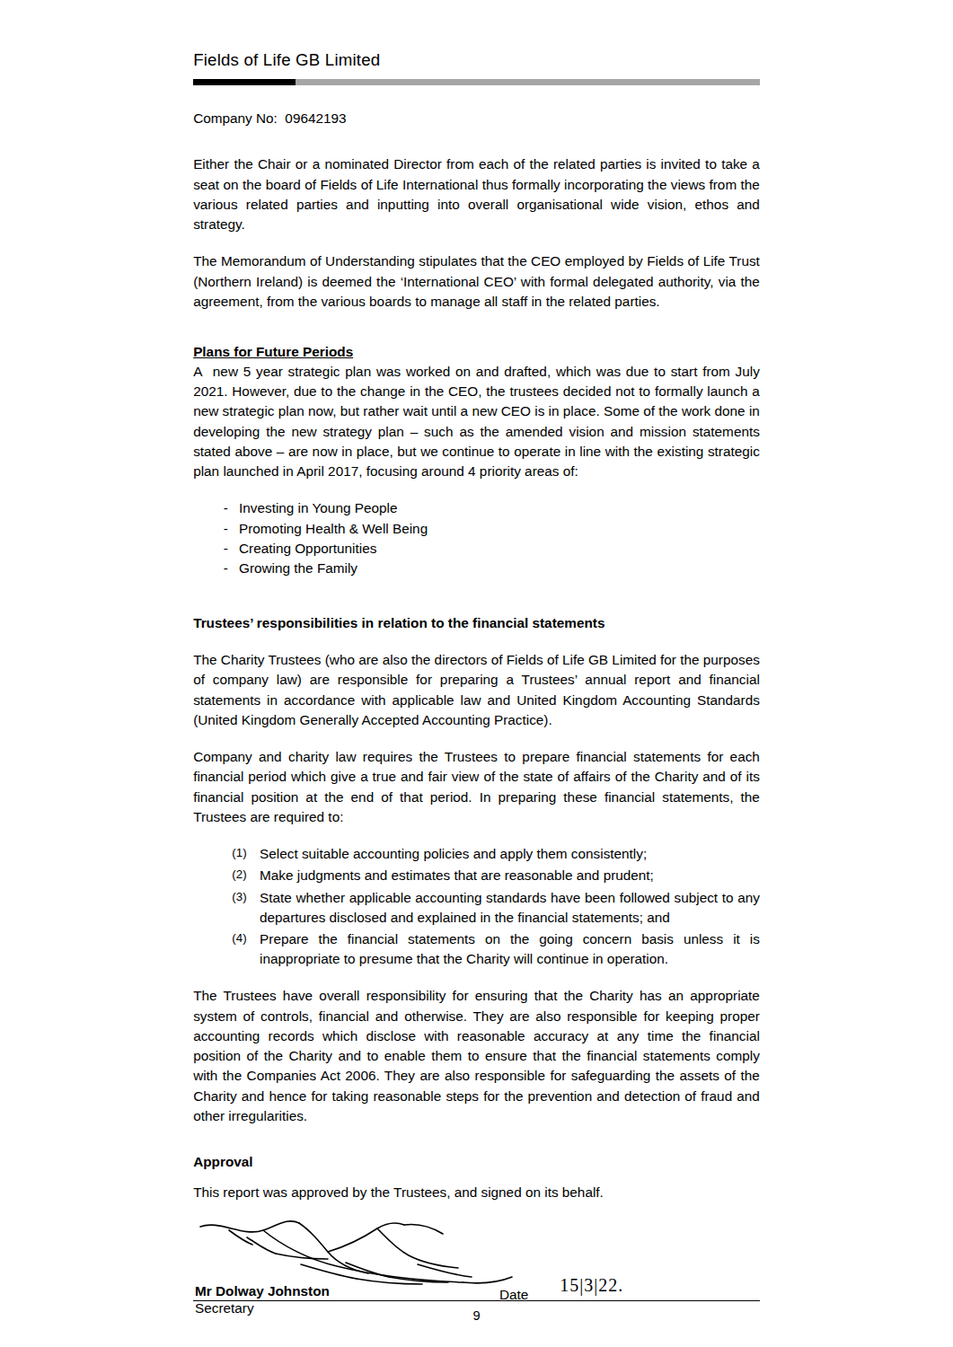Fields of Life GB Limited
Company No: 09642193
Either the Chair or a nominated Director from each of the related parties is invited to take a seat on the board of Fields of Life International thus formally incorporating the views from the various related parties and inputting into overall organisational wide vision, ethos and strategy.
The Memorandum of Understanding stipulates that the CEO employed by Fields of Life Trust (Northern Ireland) is deemed the ‘International CEO’ with formal delegated authority, via the agreement, from the various boards to manage all staff in the related parties.
Plans for Future Periods
A new 5 year strategic plan was worked on and drafted, which was due to start from July 2021. However, due to the change in the CEO, the trustees decided not to formally launch a new strategic plan now, but rather wait until a new CEO is in place. Some of the work done in developing the new strategy plan – such as the amended vision and mission statements stated above – are now in place, but we continue to operate in line with the existing strategic plan launched in April 2017, focusing around 4 priority areas of:
Investing in Young People
Promoting Health & Well Being
Creating Opportunities
Growing the Family
Trustees’ responsibilities in relation to the financial statements
The Charity Trustees (who are also the directors of Fields of Life GB Limited for the purposes of company law) are responsible for preparing a Trustees’ annual report and financial statements in accordance with applicable law and United Kingdom Accounting Standards (United Kingdom Generally Accepted Accounting Practice).
Company and charity law requires the Trustees to prepare financial statements for each financial period which give a true and fair view of the state of affairs of the Charity and of its financial position at the end of that period. In preparing these financial statements, the Trustees are required to:
Select suitable accounting policies and apply them consistently;
Make judgments and estimates that are reasonable and prudent;
State whether applicable accounting standards have been followed subject to any departures disclosed and explained in the financial statements; and
Prepare the financial statements on the going concern basis unless it is inappropriate to presume that the Charity will continue in operation.
The Trustees have overall responsibility for ensuring that the Charity has an appropriate system of controls, financial and otherwise. They are also responsible for keeping proper accounting records which disclose with reasonable accuracy at any time the financial position of the Charity and to enable them to ensure that the financial statements comply with the Companies Act 2006. They are also responsible for safeguarding the assets of the Charity and hence for taking reasonable steps for the prevention and detection of fraud and other irregularities.
Approval
This report was approved by the Trustees, and signed on its behalf.
Mr Dolway Johnston
Secretary
Date
15|3|22.
9